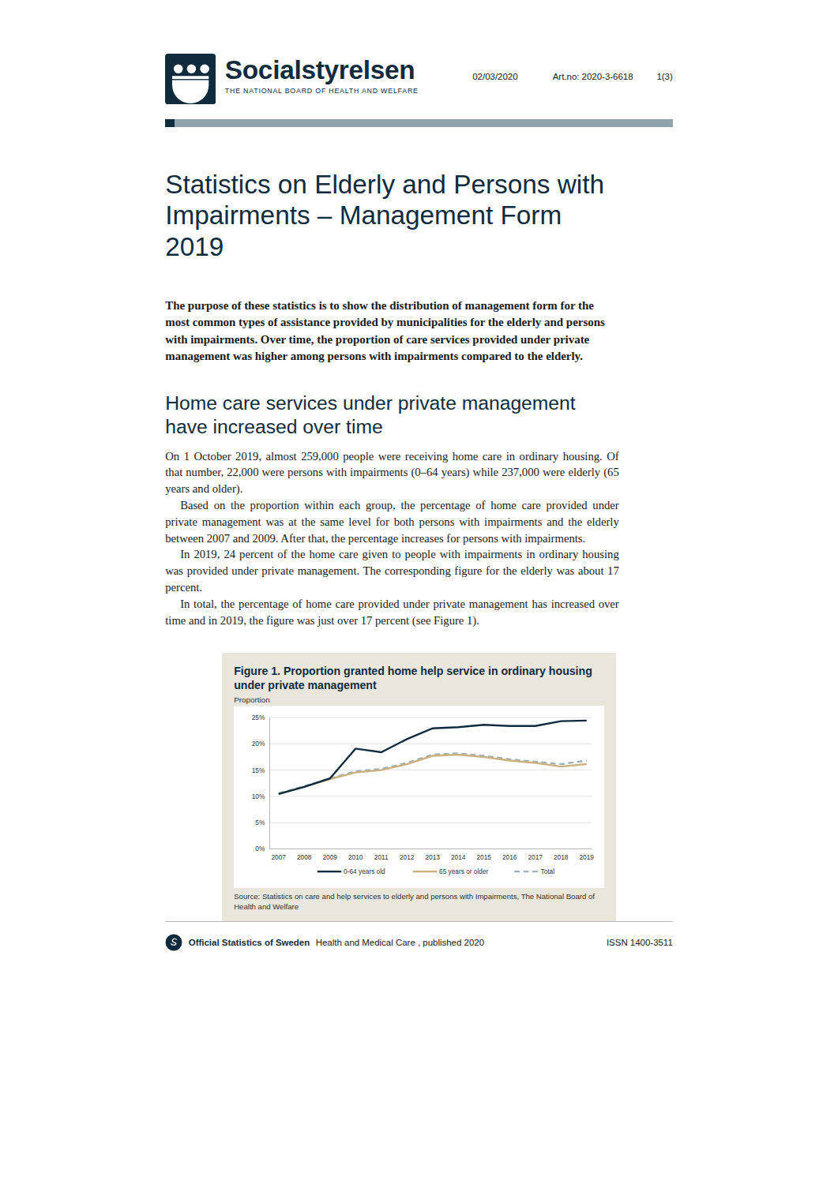Socialstyrelsen
The National Board of Health and Welfare
02/03/2020 Art.no: 2020-3-6618 1(3)
Statistics on Elderly and Persons with Impairments – Management Form 2019
The purpose of these statistics is to show the distribution of management form for the most common types of assistance provided by municipalities for the elderly and persons with impairments. Over time, the proportion of care services provided under private management was higher among persons with impairments compared to the elderly.
Home care services under private management have increased over time
On 1 October 2019, almost 259,000 people were receiving home care in ordinary housing. Of that number, 22,000 were persons with impairments (0–64 years) while 237,000 were elderly (65 years and older).
Based on the proportion within each group, the percentage of home care provided under private management was at the same level for both persons with impairments and the elderly between 2007 and 2009. After that, the percentage increases for persons with impairments.
In 2019, 24 percent of the home care given to people with impairments in ordinary housing was provided under private management. The corresponding figure for the elderly was about 17 percent.
In total, the percentage of home care provided under private management has increased over time and in 2019, the figure was just over 17 percent (see Figure 1).
Figure 1. Proportion granted home help service in ordinary housing under private management
Proportion
0% 5% 10% 15% 20% 25% 2007 2008 2009 2010 2011 2012 2013 2014 2015 2016 2017 2018 2019 0-64 years old 65 years or older Total
Source: Statistics on care and help services to elderly and persons with Impairments, The National Board of Health and Welfare
Official Statistics of Sweden Health and Medical Care , published 2020
ISSN 1400-3511